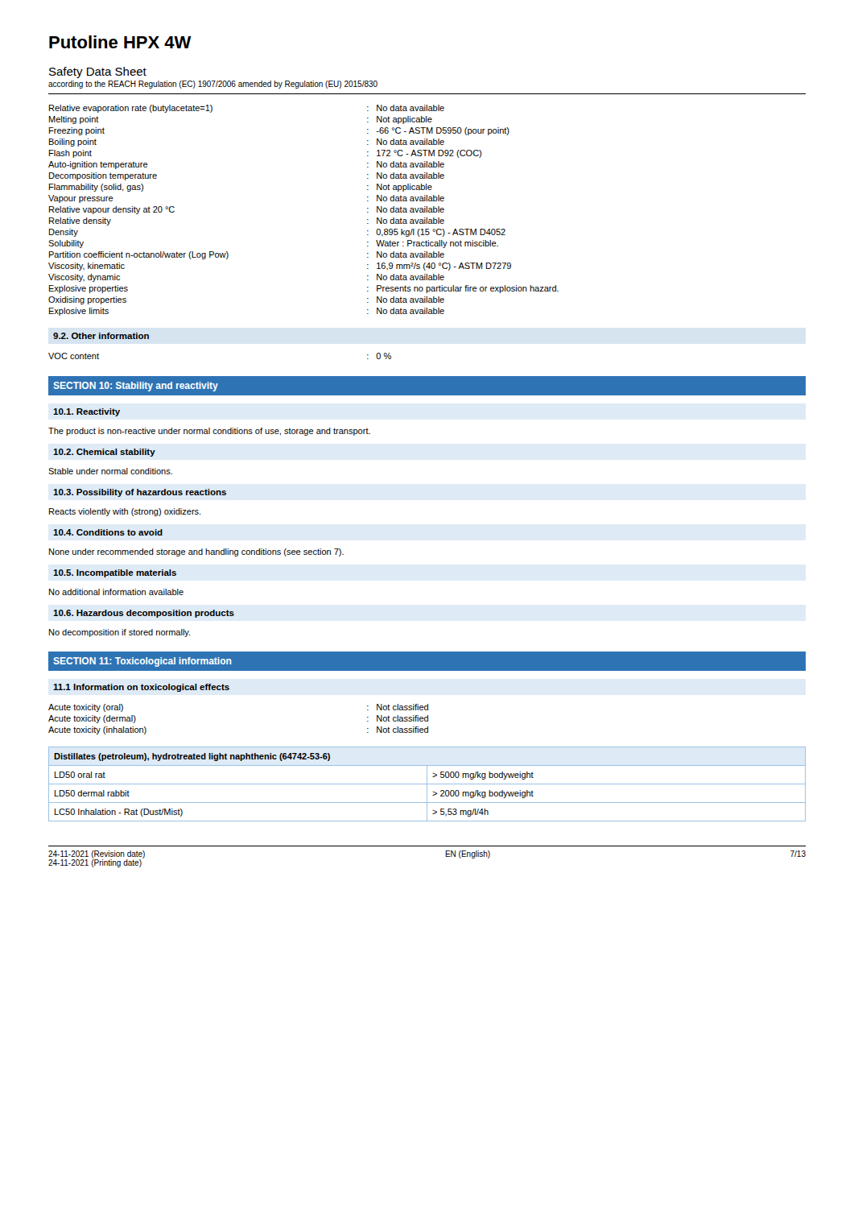Putoline HPX 4W
Safety Data Sheet
according to the REACH Regulation (EC) 1907/2006 amended by Regulation (EU) 2015/830
| Relative evaporation rate (butylacetate=1) | : | No data available |
| Melting point | : | Not applicable |
| Freezing point | : | -66 °C - ASTM D5950 (pour point) |
| Boiling point | : | No data available |
| Flash point | : | 172 °C - ASTM D92 (COC) |
| Auto-ignition temperature | : | No data available |
| Decomposition temperature | : | No data available |
| Flammability (solid, gas) | : | Not applicable |
| Vapour pressure | : | No data available |
| Relative vapour density at 20 °C | : | No data available |
| Relative density | : | No data available |
| Density | : | 0,895 kg/l (15 °C) - ASTM D4052 |
| Solubility | : | Water : Practically not miscible. |
| Partition coefficient n-octanol/water (Log Pow) | : | No data available |
| Viscosity, kinematic | : | 16,9 mm²/s (40 °C) - ASTM D7279 |
| Viscosity, dynamic | : | No data available |
| Explosive properties | : | Presents no particular fire or explosion hazard. |
| Oxidising properties | : | No data available |
| Explosive limits | : | No data available |
9.2. Other information
| VOC content | : | 0 % |
SECTION 10: Stability and reactivity
10.1. Reactivity
The product is non-reactive under normal conditions of use, storage and transport.
10.2. Chemical stability
Stable under normal conditions.
10.3. Possibility of hazardous reactions
Reacts violently with (strong) oxidizers.
10.4. Conditions to avoid
None under recommended storage and handling conditions (see section 7).
10.5. Incompatible materials
No additional information available
10.6. Hazardous decomposition products
No decomposition if stored normally.
SECTION 11: Toxicological information
11.1 Information on toxicological effects
| Acute toxicity (oral) | : | Not classified |
| Acute toxicity (dermal) | : | Not classified |
| Acute toxicity (inhalation) | : | Not classified |
| Distillates (petroleum), hydrotreated light naphthenic (64742-53-6) |
| LD50 oral rat | > 5000 mg/kg bodyweight |
| LD50 dermal rabbit | > 2000 mg/kg bodyweight |
| LC50 Inhalation - Rat (Dust/Mist) | > 5,53 mg/l/4h |
24-11-2021 (Revision date)
24-11-2021 (Printing date)
EN (English)
7/13